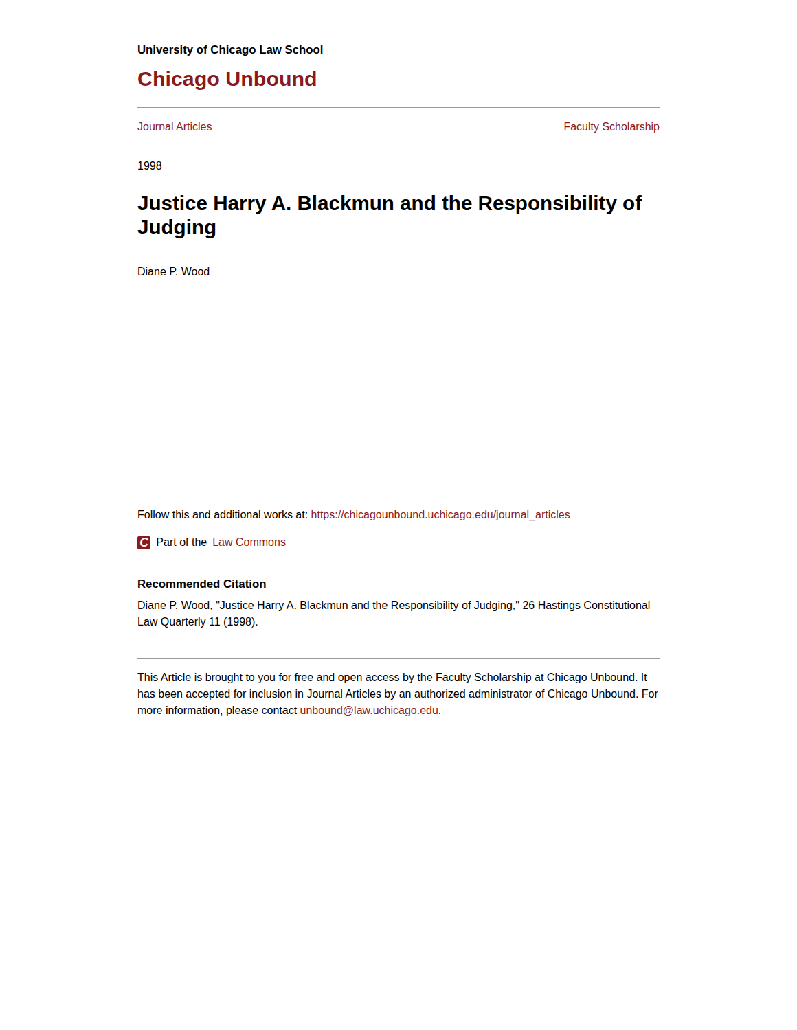University of Chicago Law School
Chicago Unbound
Journal Articles Faculty Scholarship
1998
Justice Harry A. Blackmun and the Responsibility of Judging
Diane P. Wood
Follow this and additional works at: https://chicagounbound.uchicago.edu/journal_articles
C Part of the Law Commons
Recommended Citation
Diane P. Wood, "Justice Harry A. Blackmun and the Responsibility of Judging," 26 Hastings Constitutional Law Quarterly 11 (1998).
This Article is brought to you for free and open access by the Faculty Scholarship at Chicago Unbound. It has been accepted for inclusion in Journal Articles by an authorized administrator of Chicago Unbound. For more information, please contact unbound@law.uchicago.edu.